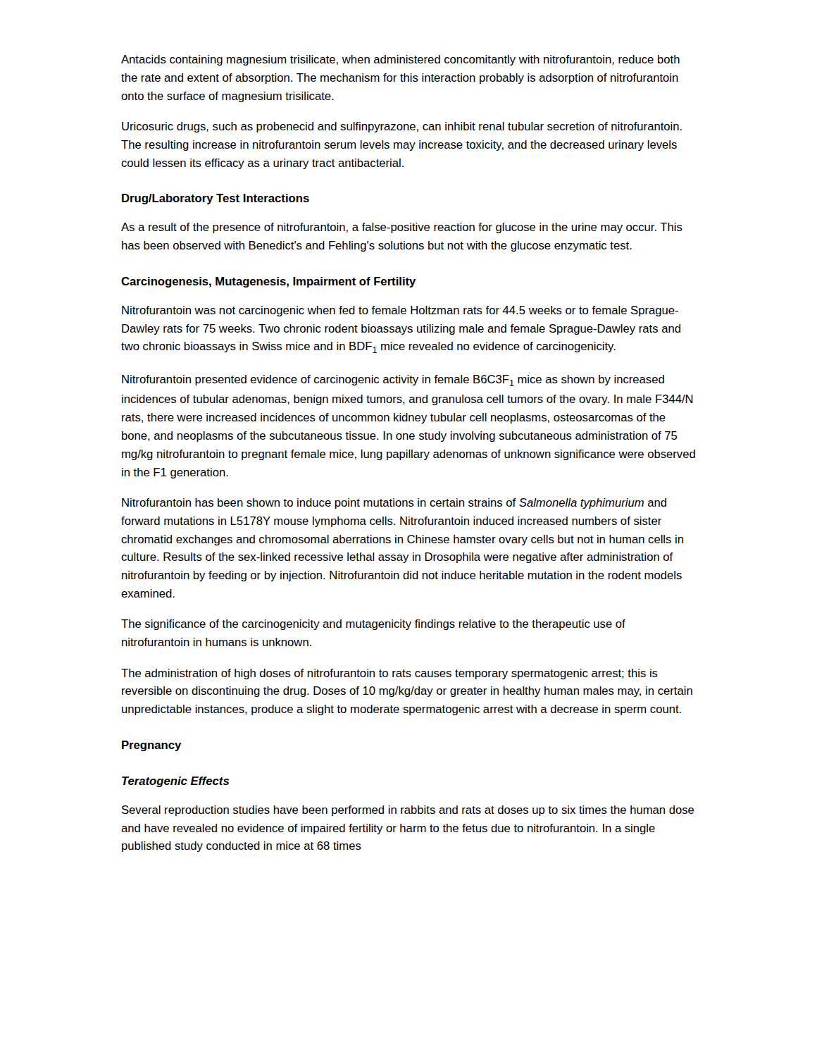Antacids containing magnesium trisilicate, when administered concomitantly with nitrofurantoin, reduce both the rate and extent of absorption. The mechanism for this interaction probably is adsorption of nitrofurantoin onto the surface of magnesium trisilicate.
Uricosuric drugs, such as probenecid and sulfinpyrazone, can inhibit renal tubular secretion of nitrofurantoin. The resulting increase in nitrofurantoin serum levels may increase toxicity, and the decreased urinary levels could lessen its efficacy as a urinary tract antibacterial.
Drug/Laboratory Test Interactions
As a result of the presence of nitrofurantoin, a false-positive reaction for glucose in the urine may occur. This has been observed with Benedict's and Fehling's solutions but not with the glucose enzymatic test.
Carcinogenesis, Mutagenesis, Impairment of Fertility
Nitrofurantoin was not carcinogenic when fed to female Holtzman rats for 44.5 weeks or to female Sprague-Dawley rats for 75 weeks. Two chronic rodent bioassays utilizing male and female Sprague-Dawley rats and two chronic bioassays in Swiss mice and in BDF1 mice revealed no evidence of carcinogenicity.
Nitrofurantoin presented evidence of carcinogenic activity in female B6C3F1 mice as shown by increased incidences of tubular adenomas, benign mixed tumors, and granulosa cell tumors of the ovary. In male F344/N rats, there were increased incidences of uncommon kidney tubular cell neoplasms, osteosarcomas of the bone, and neoplasms of the subcutaneous tissue. In one study involving subcutaneous administration of 75 mg/kg nitrofurantoin to pregnant female mice, lung papillary adenomas of unknown significance were observed in the F1 generation.
Nitrofurantoin has been shown to induce point mutations in certain strains of Salmonella typhimurium and forward mutations in L5178Y mouse lymphoma cells. Nitrofurantoin induced increased numbers of sister chromatid exchanges and chromosomal aberrations in Chinese hamster ovary cells but not in human cells in culture. Results of the sex-linked recessive lethal assay in Drosophila were negative after administration of nitrofurantoin by feeding or by injection. Nitrofurantoin did not induce heritable mutation in the rodent models examined.
The significance of the carcinogenicity and mutagenicity findings relative to the therapeutic use of nitrofurantoin in humans is unknown.
The administration of high doses of nitrofurantoin to rats causes temporary spermatogenic arrest; this is reversible on discontinuing the drug. Doses of 10 mg/kg/day or greater in healthy human males may, in certain unpredictable instances, produce a slight to moderate spermatogenic arrest with a decrease in sperm count.
Pregnancy
Teratogenic Effects
Several reproduction studies have been performed in rabbits and rats at doses up to six times the human dose and have revealed no evidence of impaired fertility or harm to the fetus due to nitrofurantoin. In a single published study conducted in mice at 68 times